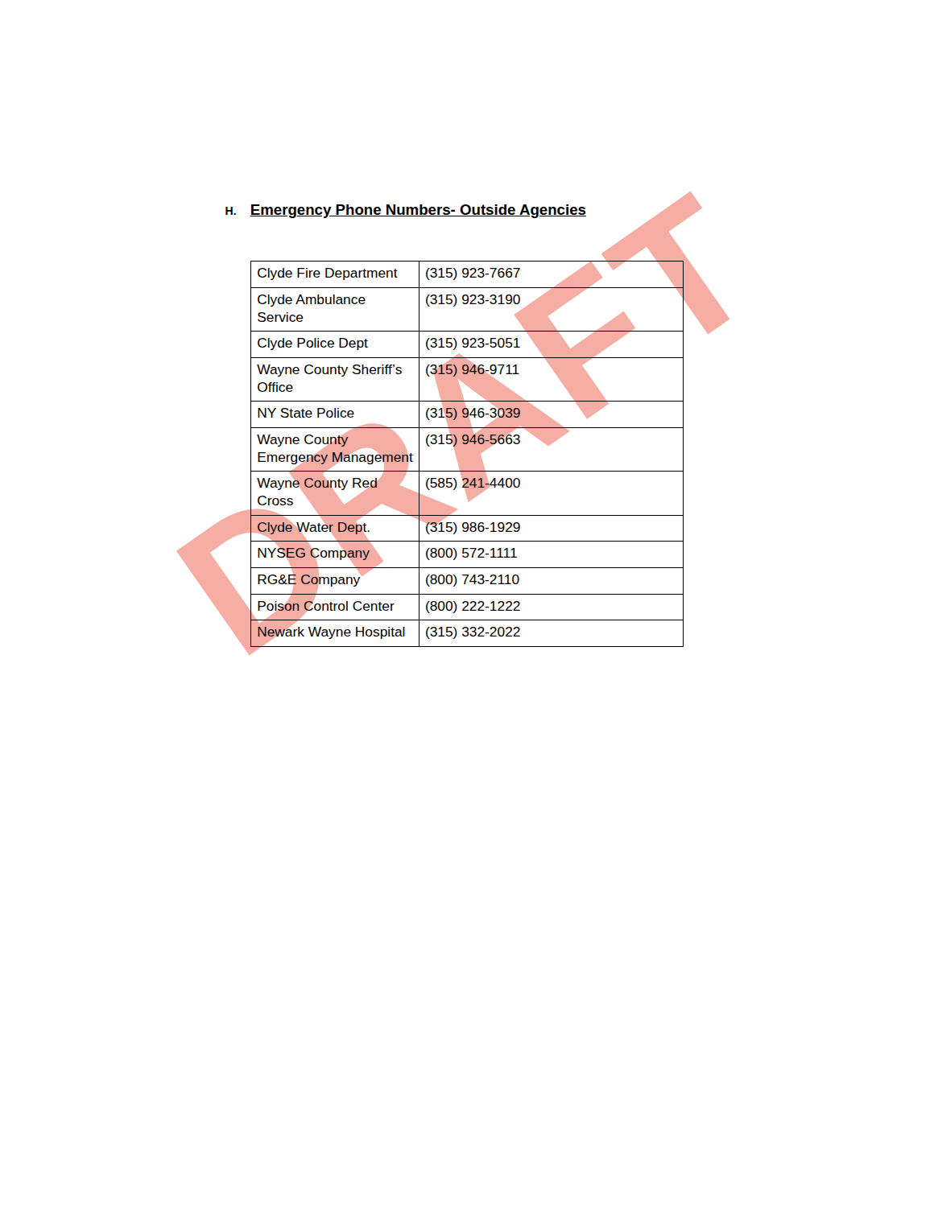DRAFT
H. Emergency Phone Numbers- Outside Agencies
| Clyde Fire Department | (315) 923-7667 |
| Clyde Ambulance Service | (315) 923-3190 |
| Clyde Police Dept | (315) 923-5051 |
| Wayne County Sheriff’s Office | (315) 946-9711 |
| NY State Police | (315) 946-3039 |
| Wayne County Emergency Management | (315) 946-5663 |
| Wayne County Red Cross | (585) 241-4400 |
| Clyde Water Dept. | (315) 986-1929 |
| NYSEG Company | (800) 572-1111 |
| RG&E Company | (800) 743-2110 |
| Poison Control Center | (800) 222-1222 |
| Newark Wayne Hospital | (315) 332-2022 |